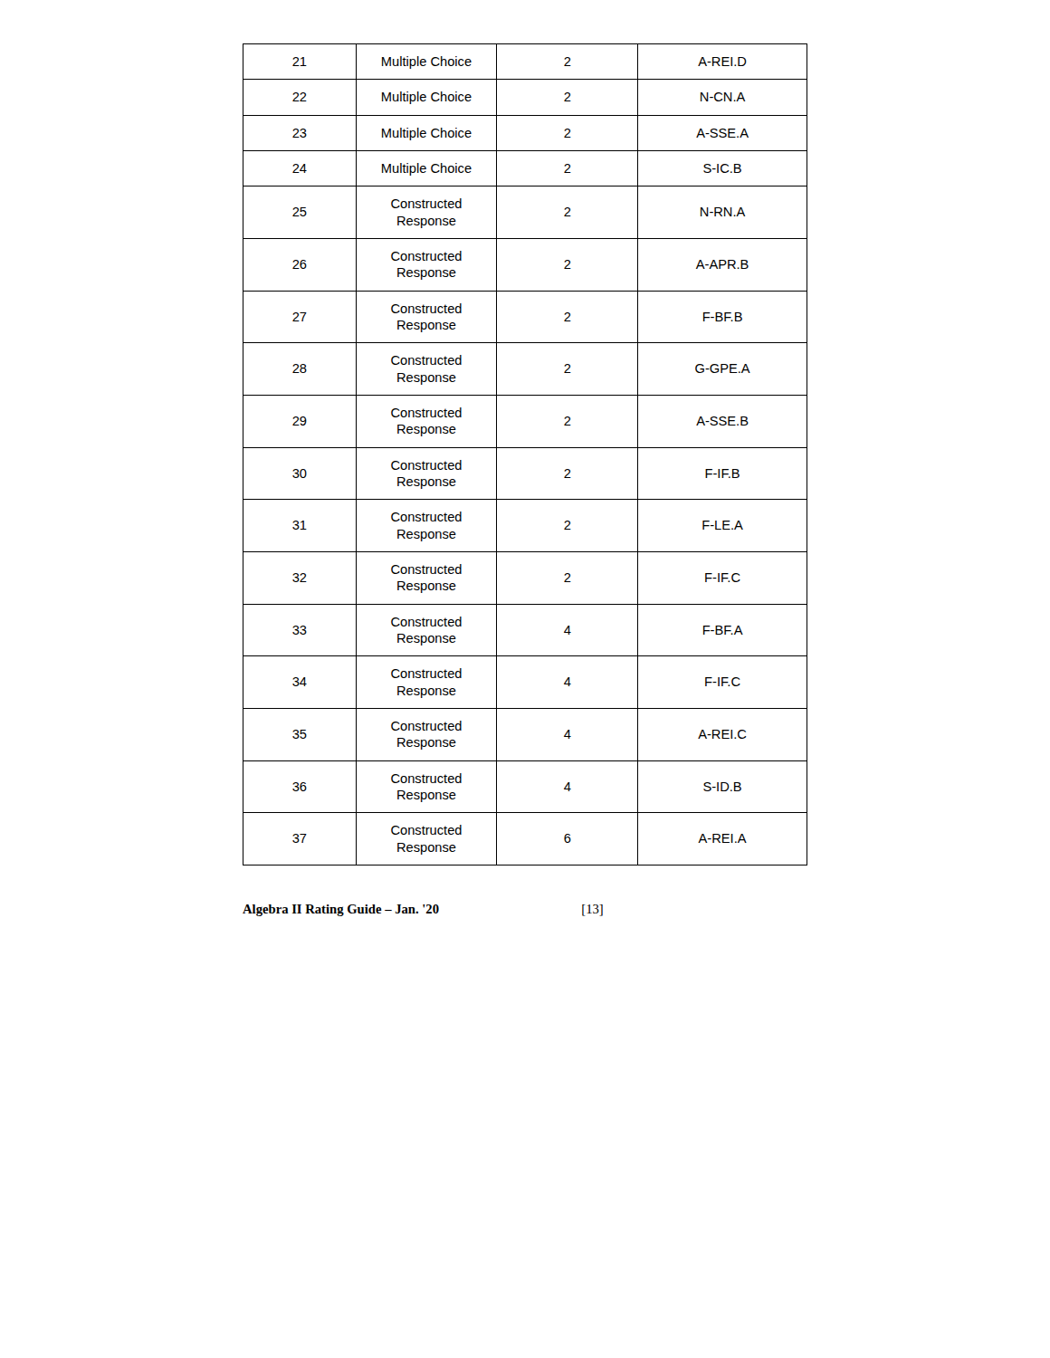| 21 | Multiple Choice | 2 | A-REI.D |
| 22 | Multiple Choice | 2 | N-CN.A |
| 23 | Multiple Choice | 2 | A-SSE.A |
| 24 | Multiple Choice | 2 | S-IC.B |
| 25 | Constructed Response | 2 | N-RN.A |
| 26 | Constructed Response | 2 | A-APR.B |
| 27 | Constructed Response | 2 | F-BF.B |
| 28 | Constructed Response | 2 | G-GPE.A |
| 29 | Constructed Response | 2 | A-SSE.B |
| 30 | Constructed Response | 2 | F-IF.B |
| 31 | Constructed Response | 2 | F-LE.A |
| 32 | Constructed Response | 2 | F-IF.C |
| 33 | Constructed Response | 4 | F-BF.A |
| 34 | Constructed Response | 4 | F-IF.C |
| 35 | Constructed Response | 4 | A-REI.C |
| 36 | Constructed Response | 4 | S-ID.B |
| 37 | Constructed Response | 6 | A-REI.A |
Algebra II Rating Guide – Jan. '20 [13]